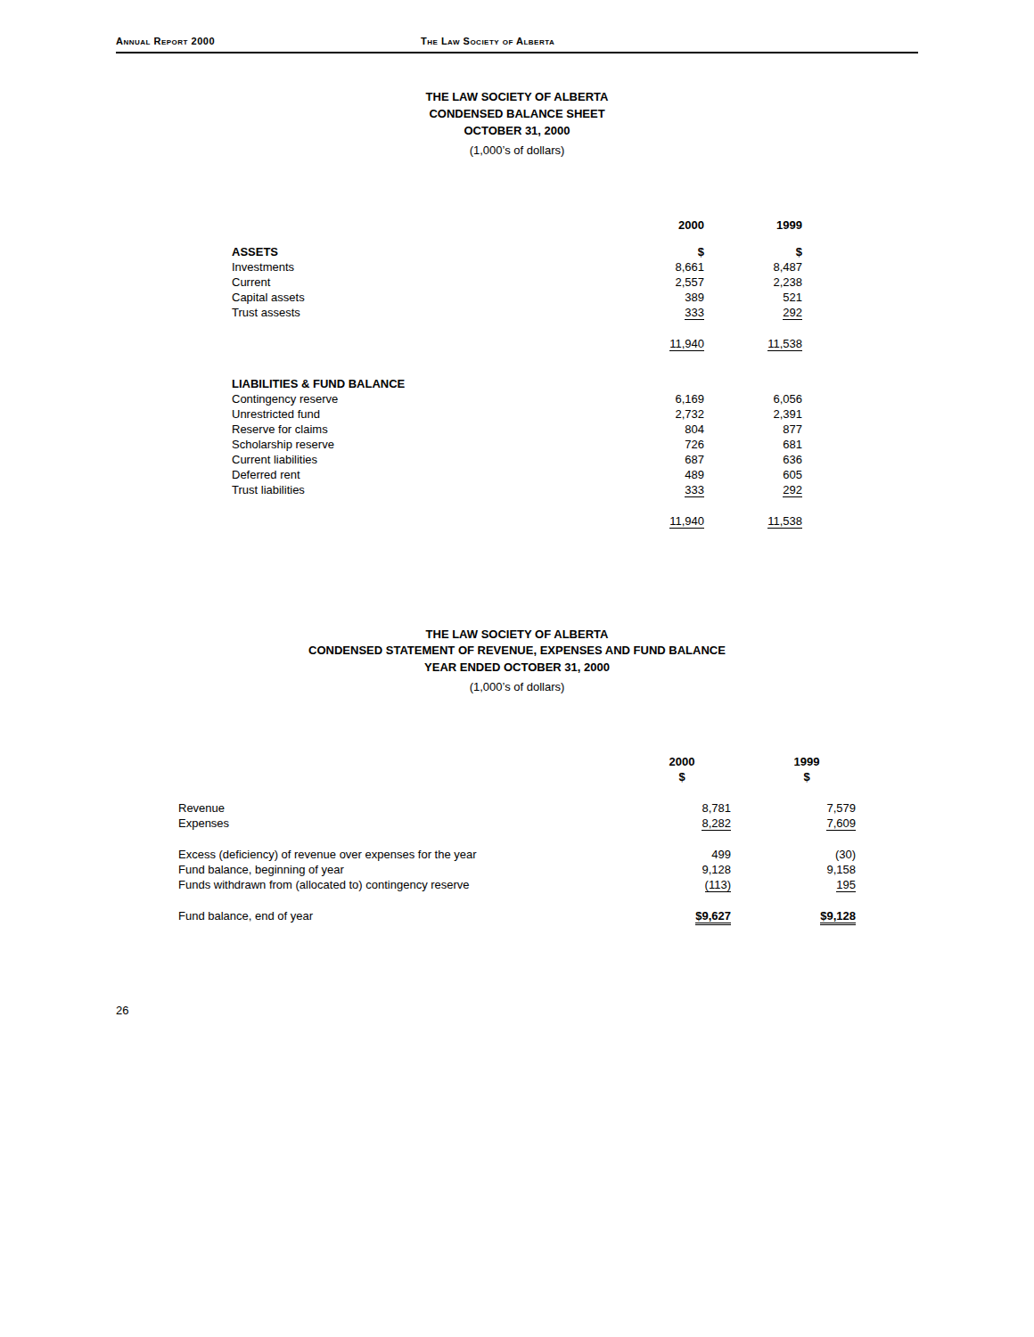Annual Report 2000
The Law Society of Alberta
THE LAW SOCIETY OF ALBERTA
CONDENSED BALANCE SHEET
OCTOBER 31, 2000
(1,000’s of dollars)
| | 2000 | 1999 |
| ASSETS | $ | $ |
| Investments | 8,661 | 8,487 |
| Current | 2,557 | 2,238 |
| Capital assets | 389 | 521 |
| Trust assests | 333 | 292 |
| | 11,940 | 11,538 |
| LIABILITIES & FUND BALANCE | | |
| Contingency reserve | 6,169 | 6,056 |
| Unrestricted fund | 2,732 | 2,391 |
| Reserve for claims | 804 | 877 |
| Scholarship reserve | 726 | 681 |
| Current liabilities | 687 | 636 |
| Deferred rent | 489 | 605 |
| Trust liabilities | 333 | 292 |
| | 11,940 | 11,538 |
THE LAW SOCIETY OF ALBERTA
CONDENSED STATEMENT OF REVENUE, EXPENSES AND FUND BALANCE
YEAR ENDED OCTOBER 31, 2000
(1,000’s of dollars)
| | 2000 | 1999 |
| | $ | $ |
| Revenue | 8,781 | 7,579 |
| Expenses | 8,282 | 7,609 |
| Excess (deficiency) of revenue over expenses for the year | 499 | (30) |
| Fund balance, beginning of year | 9,128 | 9,158 |
| Funds withdrawn from (allocated to) contingency reserve | (113) | 195 |
| Fund balance, end of year | $9,627 | $9,128 |
26